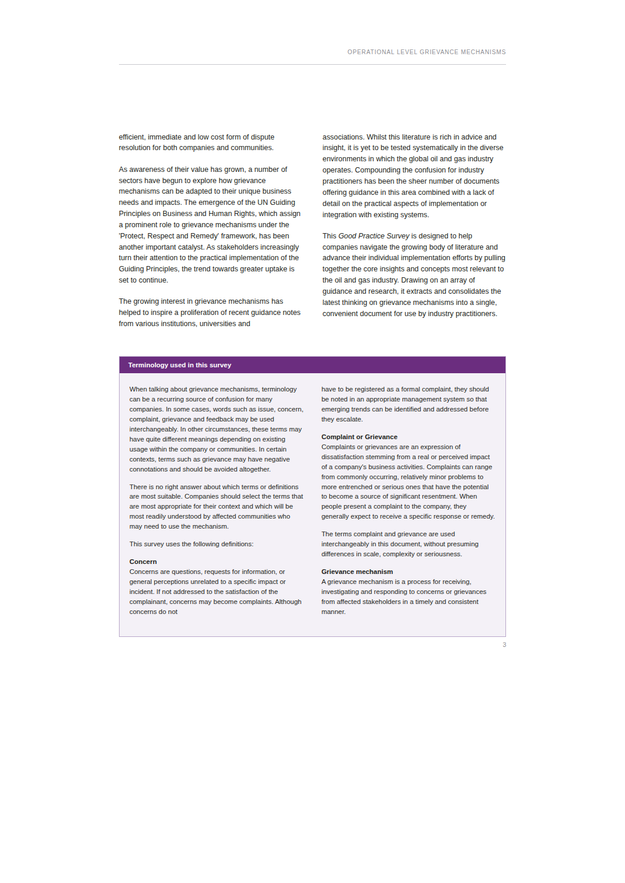Operational level grievance mechanisms
efficient, immediate and low cost form of dispute resolution for both companies and communities.
As awareness of their value has grown, a number of sectors have begun to explore how grievance mechanisms can be adapted to their unique business needs and impacts. The emergence of the UN Guiding Principles on Business and Human Rights, which assign a prominent role to grievance mechanisms under the 'Protect, Respect and Remedy' framework, has been another important catalyst. As stakeholders increasingly turn their attention to the practical implementation of the Guiding Principles, the trend towards greater uptake is set to continue.
The growing interest in grievance mechanisms has helped to inspire a proliferation of recent guidance notes from various institutions, universities and
associations. Whilst this literature is rich in advice and insight, it is yet to be tested systematically in the diverse environments in which the global oil and gas industry operates. Compounding the confusion for industry practitioners has been the sheer number of documents offering guidance in this area combined with a lack of detail on the practical aspects of implementation or integration with existing systems.
This Good Practice Survey is designed to help companies navigate the growing body of literature and advance their individual implementation efforts by pulling together the core insights and concepts most relevant to the oil and gas industry. Drawing on an array of guidance and research, it extracts and consolidates the latest thinking on grievance mechanisms into a single, convenient document for use by industry practitioners.
Terminology used in this survey
When talking about grievance mechanisms, terminology can be a recurring source of confusion for many companies. In some cases, words such as issue, concern, complaint, grievance and feedback may be used interchangeably. In other circumstances, these terms may have quite different meanings depending on existing usage within the company or communities. In certain contexts, terms such as grievance may have negative connotations and should be avoided altogether.
There is no right answer about which terms or definitions are most suitable. Companies should select the terms that are most appropriate for their context and which will be most readily understood by affected communities who may need to use the mechanism.
This survey uses the following definitions:
Concern
Concerns are questions, requests for information, or general perceptions unrelated to a specific impact or incident. If not addressed to the satisfaction of the complainant, concerns may become complaints. Although concerns do not
have to be registered as a formal complaint, they should be noted in an appropriate management system so that emerging trends can be identified and addressed before they escalate.
Complaint or Grievance
Complaints or grievances are an expression of dissatisfaction stemming from a real or perceived impact of a company's business activities. Complaints can range from commonly occurring, relatively minor problems to more entrenched or serious ones that have the potential to become a source of significant resentment. When people present a complaint to the company, they generally expect to receive a specific response or remedy.
The terms complaint and grievance are used interchangeably in this document, without presuming differences in scale, complexity or seriousness.
Grievance mechanism
A grievance mechanism is a process for receiving, investigating and responding to concerns or grievances from affected stakeholders in a timely and consistent manner.
3